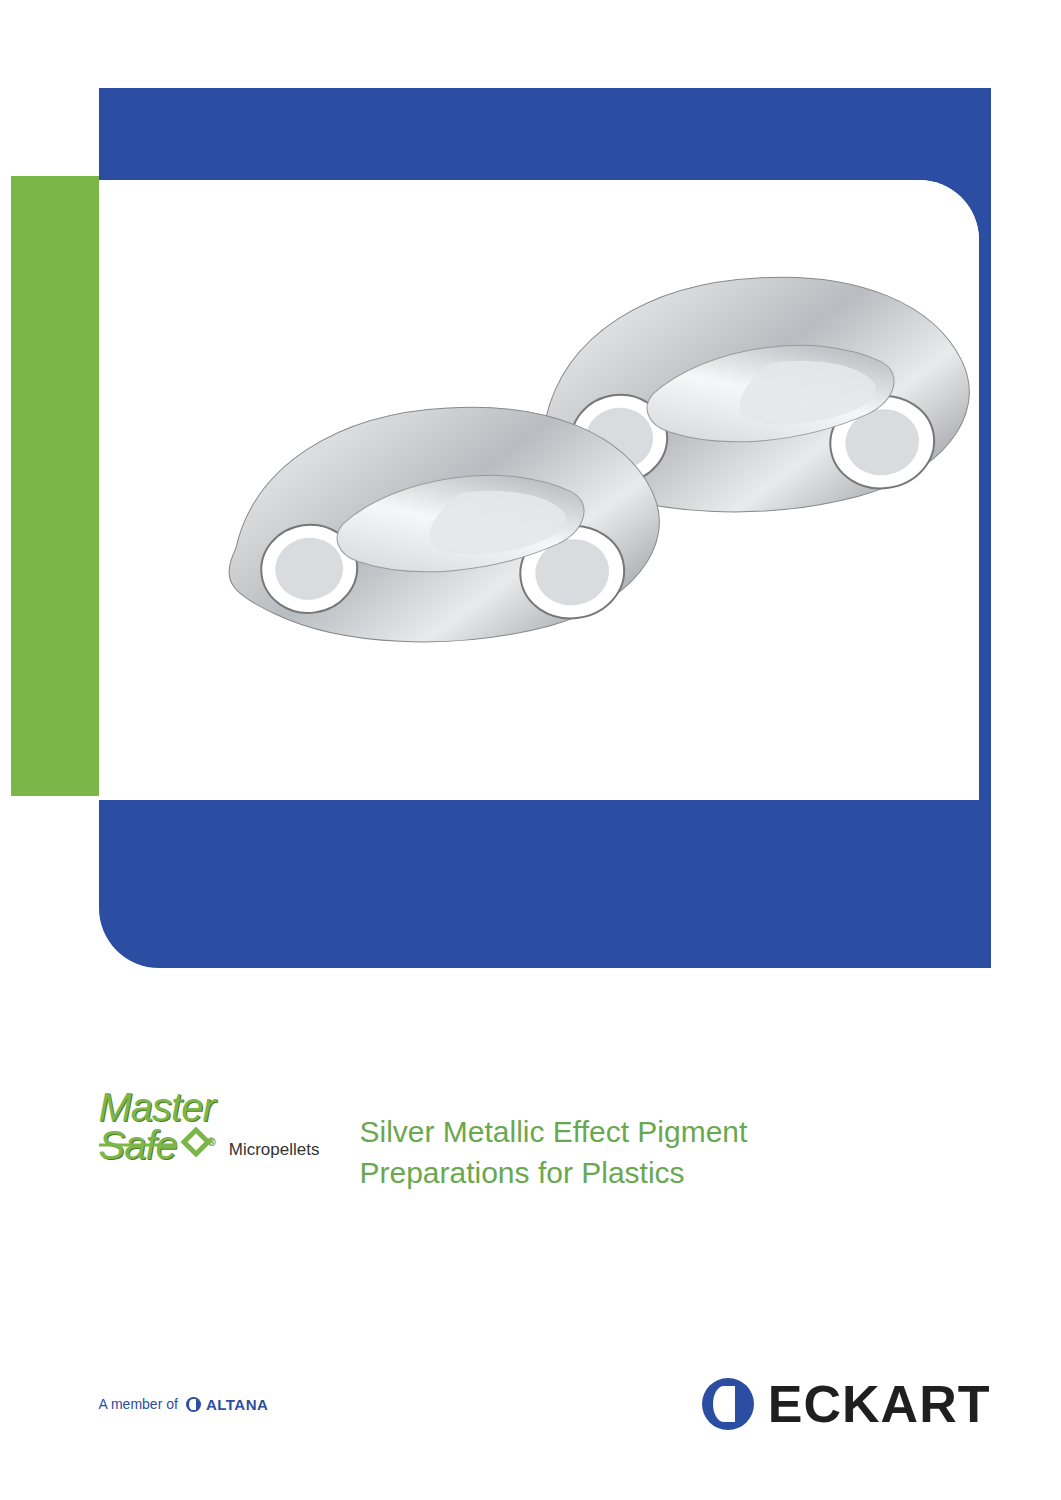Master Safe ®
Micropellets
Silver Metallic Effect Pigment
Preparations for Plastics
A member of ALTANA
ECKART